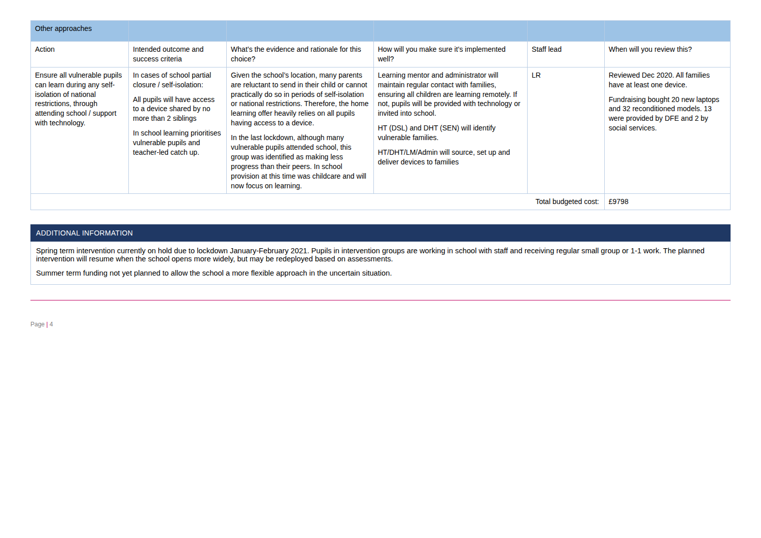| Other approaches | | | | | |
| Action | Intended outcome and success criteria | What’s the evidence and rationale for this choice? | How will you make sure it’s implemented well? | Staff lead | When will you review this? |
| Ensure all vulnerable pupils can learn during any self-isolation of national restrictions, through attending school / support with technology. | In cases of school partial closure / self-isolation: All pupils will have access to a device shared by no more than 2 siblings In school learning prioritises vulnerable pupils and teacher-led catch up. | Given the school’s location, many parents are reluctant to send in their child or cannot practically do so in periods of self-isolation or national restrictions. Therefore, the home learning offer heavily relies on all pupils having access to a device. In the last lockdown, although many vulnerable pupils attended school, this group was identified as making less progress than their peers. In school provision at this time was childcare and will now focus on learning. | Learning mentor and administrator will maintain regular contact with families, ensuring all children are learning remotely. If not, pupils will be provided with technology or invited into school. HT (DSL) and DHT (SEN) will identify vulnerable families. HT/DHT/LM/Admin will source, set up and deliver devices to families | LR | Reviewed Dec 2020. All families have at least one device. Fundraising bought 20 new laptops and 32 reconditioned models. 13 were provided by DFE and 2 by social services. |
| Total budgeted cost: | £9798 |
ADDITIONAL INFORMATION
Spring term intervention currently on hold due to lockdown January-February 2021. Pupils in intervention groups are working in school with staff and receiving regular small group or 1-1 work. The planned intervention will resume when the school opens more widely, but may be redeployed based on assessments.
Summer term funding not yet planned to allow the school a more flexible approach in the uncertain situation.
Page | 4